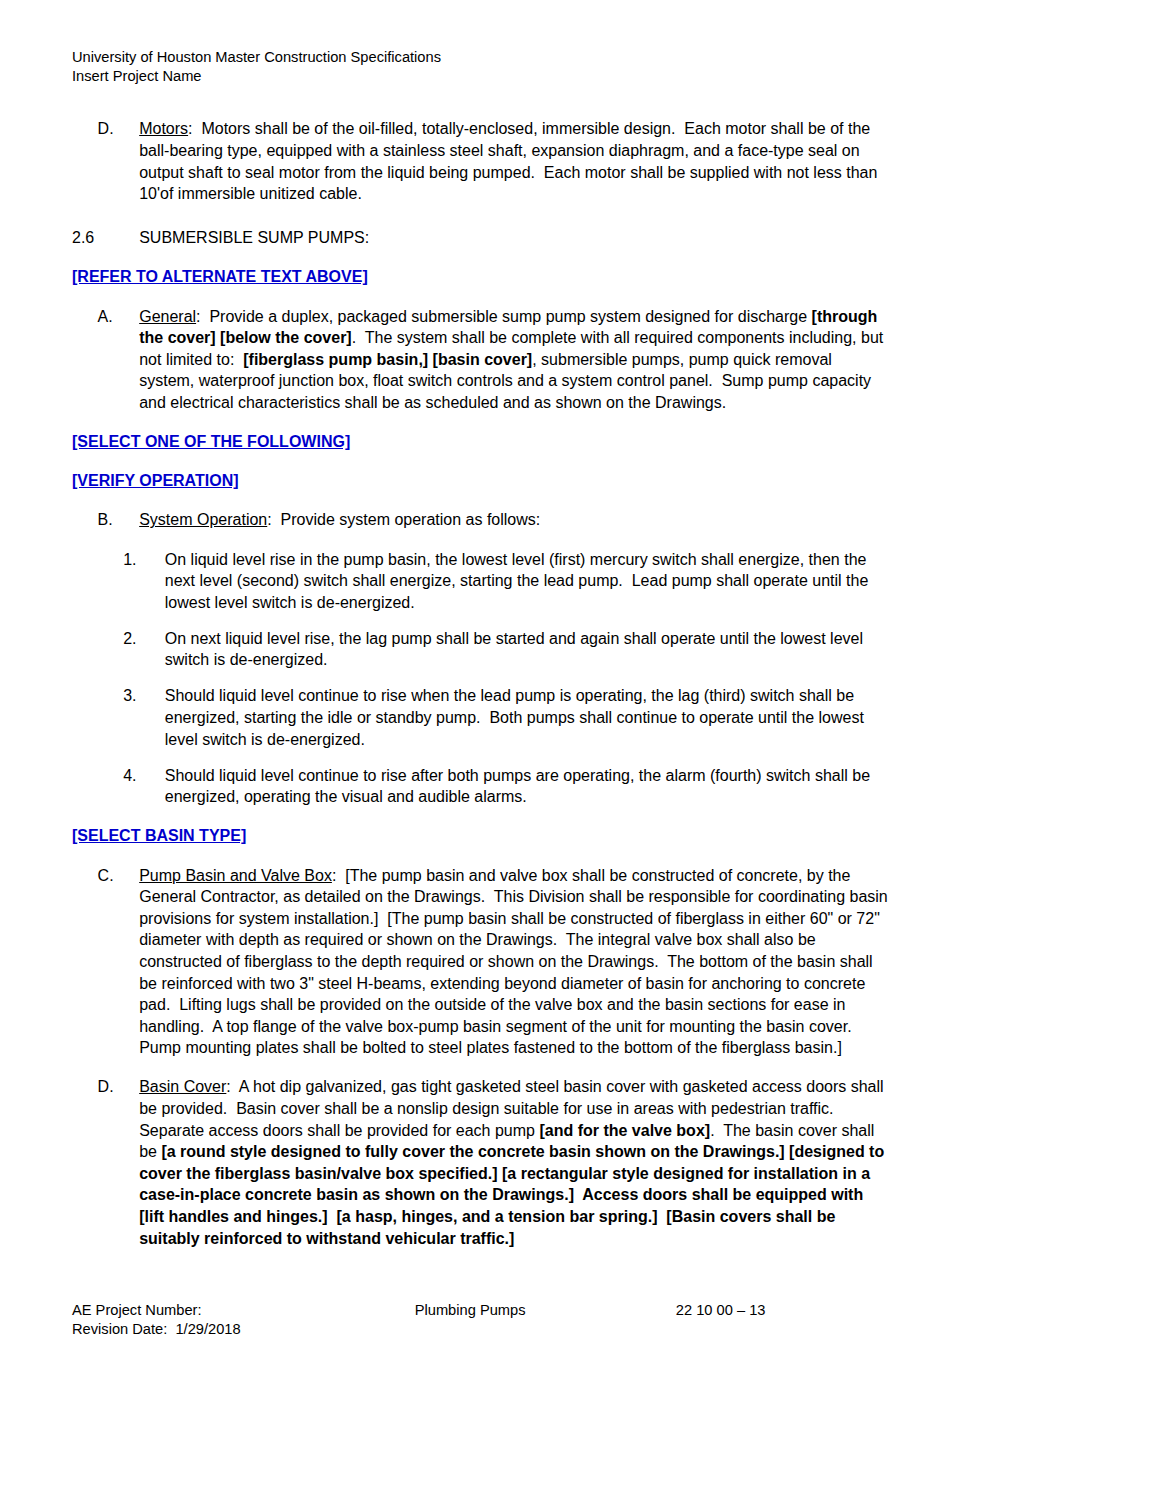University of Houston Master Construction Specifications
Insert Project Name
D.
Motors: Motors shall be of the oil-filled, totally-enclosed, immersible design. Each motor shall be of the ball-bearing type, equipped with a stainless steel shaft, expansion diaphragm, and a face-type seal on output shaft to seal motor from the liquid being pumped. Each motor shall be supplied with not less than 10'of immersible unitized cable.
2.6
SUBMERSIBLE SUMP PUMPS:
[REFER TO ALTERNATE TEXT ABOVE]
A.
General: Provide a duplex, packaged submersible sump pump system designed for discharge [through the cover] [below the cover]. The system shall be complete with all required components including, but not limited to: [fiberglass pump basin,] [basin cover], submersible pumps, pump quick removal system, waterproof junction box, float switch controls and a system control panel. Sump pump capacity and electrical characteristics shall be as scheduled and as shown on the Drawings.
[SELECT ONE OF THE FOLLOWING]
[VERIFY OPERATION]
B.
System Operation: Provide system operation as follows:
1.
On liquid level rise in the pump basin, the lowest level (first) mercury switch shall energize, then the next level (second) switch shall energize, starting the lead pump. Lead pump shall operate until the lowest level switch is de-energized.
2.
On next liquid level rise, the lag pump shall be started and again shall operate until the lowest level switch is de-energized.
3.
Should liquid level continue to rise when the lead pump is operating, the lag (third) switch shall be energized, starting the idle or standby pump. Both pumps shall continue to operate until the lowest level switch is de-energized.
4.
Should liquid level continue to rise after both pumps are operating, the alarm (fourth) switch shall be energized, operating the visual and audible alarms.
[SELECT BASIN TYPE]
C.
Pump Basin and Valve Box: [The pump basin and valve box shall be constructed of concrete, by the General Contractor, as detailed on the Drawings. This Division shall be responsible for coordinating basin provisions for system installation.] [The pump basin shall be constructed of fiberglass in either 60" or 72" diameter with depth as required or shown on the Drawings. The integral valve box shall also be constructed of fiberglass to the depth required or shown on the Drawings. The bottom of the basin shall be reinforced with two 3" steel H-beams, extending beyond diameter of basin for anchoring to concrete pad. Lifting lugs shall be provided on the outside of the valve box and the basin sections for ease in handling. A top flange of the valve box-pump basin segment of the unit for mounting the basin cover. Pump mounting plates shall be bolted to steel plates fastened to the bottom of the fiberglass basin.]
D.
Basin Cover: A hot dip galvanized, gas tight gasketed steel basin cover with gasketed access doors shall be provided. Basin cover shall be a nonslip design suitable for use in areas with pedestrian traffic. Separate access doors shall be provided for each pump [and for the valve box]. The basin cover shall be [a round style designed to fully cover the concrete basin shown on the Drawings.] [designed to cover the fiberglass basin/valve box specified.] [a rectangular style designed for installation in a case-in-place concrete basin as shown on the Drawings.] Access doors shall be equipped with [lift handles and hinges.] [a hasp, hinges, and a tension bar spring.] [Basin covers shall be suitably reinforced to withstand vehicular traffic.]
AE Project Number:
Revision Date: 1/29/2018
Plumbing Pumps
22 10 00 – 13